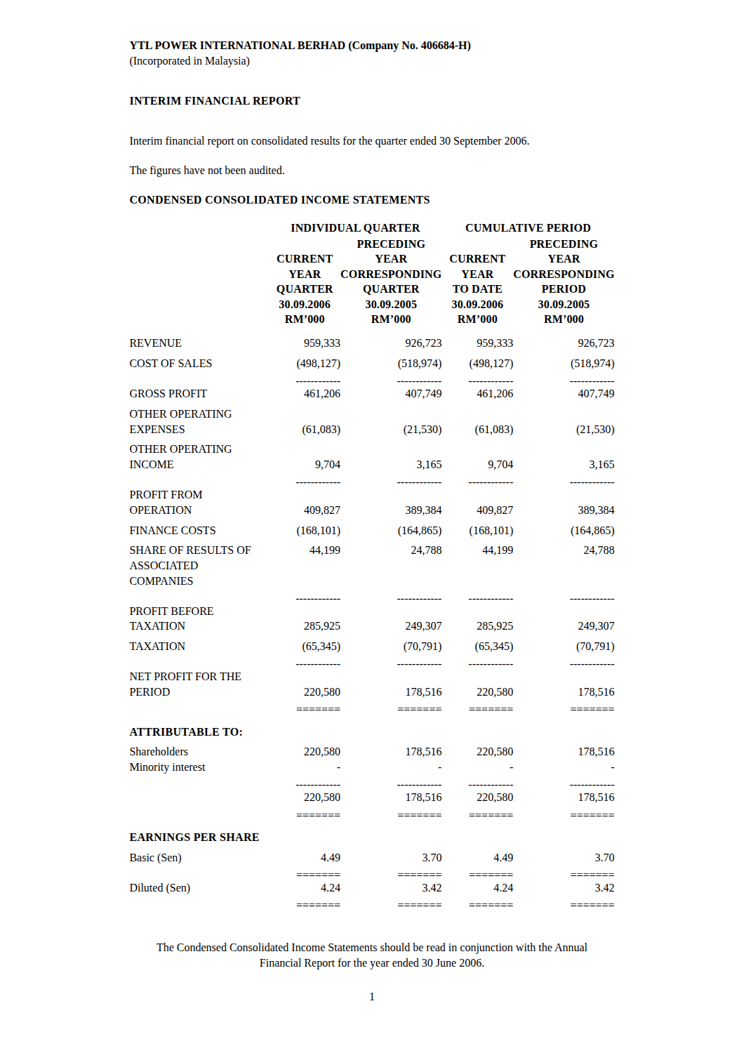YTL POWER INTERNATIONAL BERHAD (Company No. 406684-H)
(Incorporated in Malaysia)
INTERIM FINANCIAL REPORT
Interim financial report on consolidated results for the quarter ended 30 September 2006.
The figures have not been audited.
CONDENSED CONSOLIDATED INCOME STATEMENTS
| | INDIVIDUAL QUARTER | CUMULATIVE PERIOD |
| | | PRECEDING | | PRECEDING |
| | CURRENT | YEAR | CURRENT | YEAR |
| | YEAR | CORRESPONDING | YEAR | CORRESPONDING |
| | QUARTER | QUARTER | TO DATE | PERIOD |
| | 30.09.2006 | 30.09.2005 | 30.09.2006 | 30.09.2005 |
| | RM’000 | RM’000 | RM’000 | RM’000 |
| REVENUE | 959,333 | 926,723 | 959,333 | 926,723 |
| COST OF SALES | (498,127) | (518,974) | (498,127) | (518,974) |
| | ------------ | ------------ | ------------ | ------------ |
| GROSS PROFIT | 461,206 | 407,749 | 461,206 | 407,749 |
| OTHER OPERATING EXPENSES | (61,083) | (21,530) | (61,083) | (21,530) |
| OTHER OPERATING INCOME | 9,704 | 3,165 | 9,704 | 3,165 |
| | ------------ | ------------ | ------------ | ------------ |
| PROFIT FROM OPERATION | 409,827 | 389,384 | 409,827 | 389,384 |
| FINANCE COSTS | (168,101) | (164,865) | (168,101) | (164,865) |
| SHARE OF RESULTS OF ASSOCIATED COMPANIES | 44,199 | 24,788 | 44,199 | 24,788 |
| | ------------ | ------------ | ------------ | ------------ |
| PROFIT BEFORE TAXATION | 285,925 | 249,307 | 285,925 | 249,307 |
| TAXATION | (65,345) | (70,791) | (65,345) | (70,791) |
| | ------------ | ------------ | ------------ | ------------ |
| NET PROFIT FOR THE PERIOD | 220,580 | 178,516 | 220,580 | 178,516 |
| | ======= | ======= | ======= | ======= |
| ATTRIBUTABLE TO: | | | | |
| Shareholders | 220,580 | 178,516 | 220,580 | 178,516 |
| Minority interest | - | - | - | - |
| | ------------ | ------------ | ------------ | ------------ |
| | 220,580 | 178,516 | 220,580 | 178,516 |
| | ======= | ======= | ======= | ======= |
| EARNINGS PER SHARE | | | | |
| Basic (Sen) | 4.49 | 3.70 | 4.49 | 3.70 |
| | ======= | ======= | ======= | ======= |
| Diluted (Sen) | 4.24 | 3.42 | 4.24 | 3.42 |
| | ======= | ======= | ======= | ======= |
The Condensed Consolidated Income Statements should be read in conjunction with the Annual
Financial Report for the year ended 30 June 2006.
1